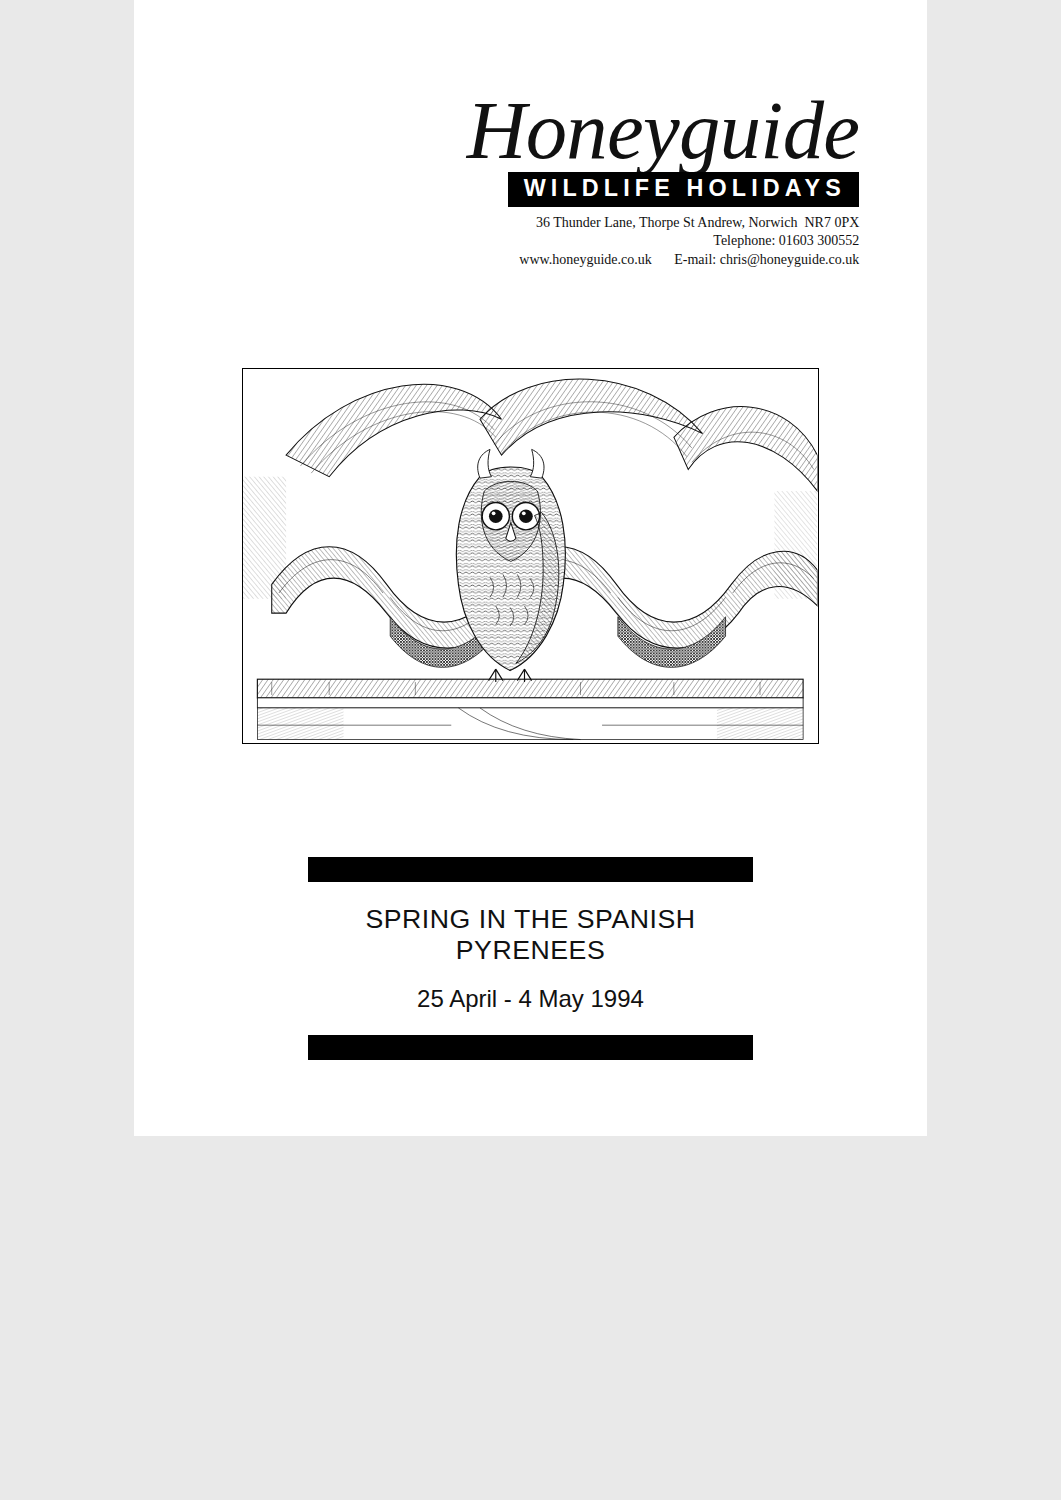Honeyguide
WILDLIFE HOLIDAYS
36 Thunder Lane, Thorpe St Andrew, Norwich NR7 0PX
Telephone: 01603 300552
www.honeyguide.co.uk E-mail: chris@honeyguide.co.uk
Pen-and-ink drawing of a Scops Owl perched among curved roof tiles A small owl with large round eyes and ear tufts sits on a wooden beam beneath overlapping terracotta pantiles, rendered in fine cross-hatched line work.
SPRING IN THE SPANISH PYRENEES
25 April - 4 May 1994